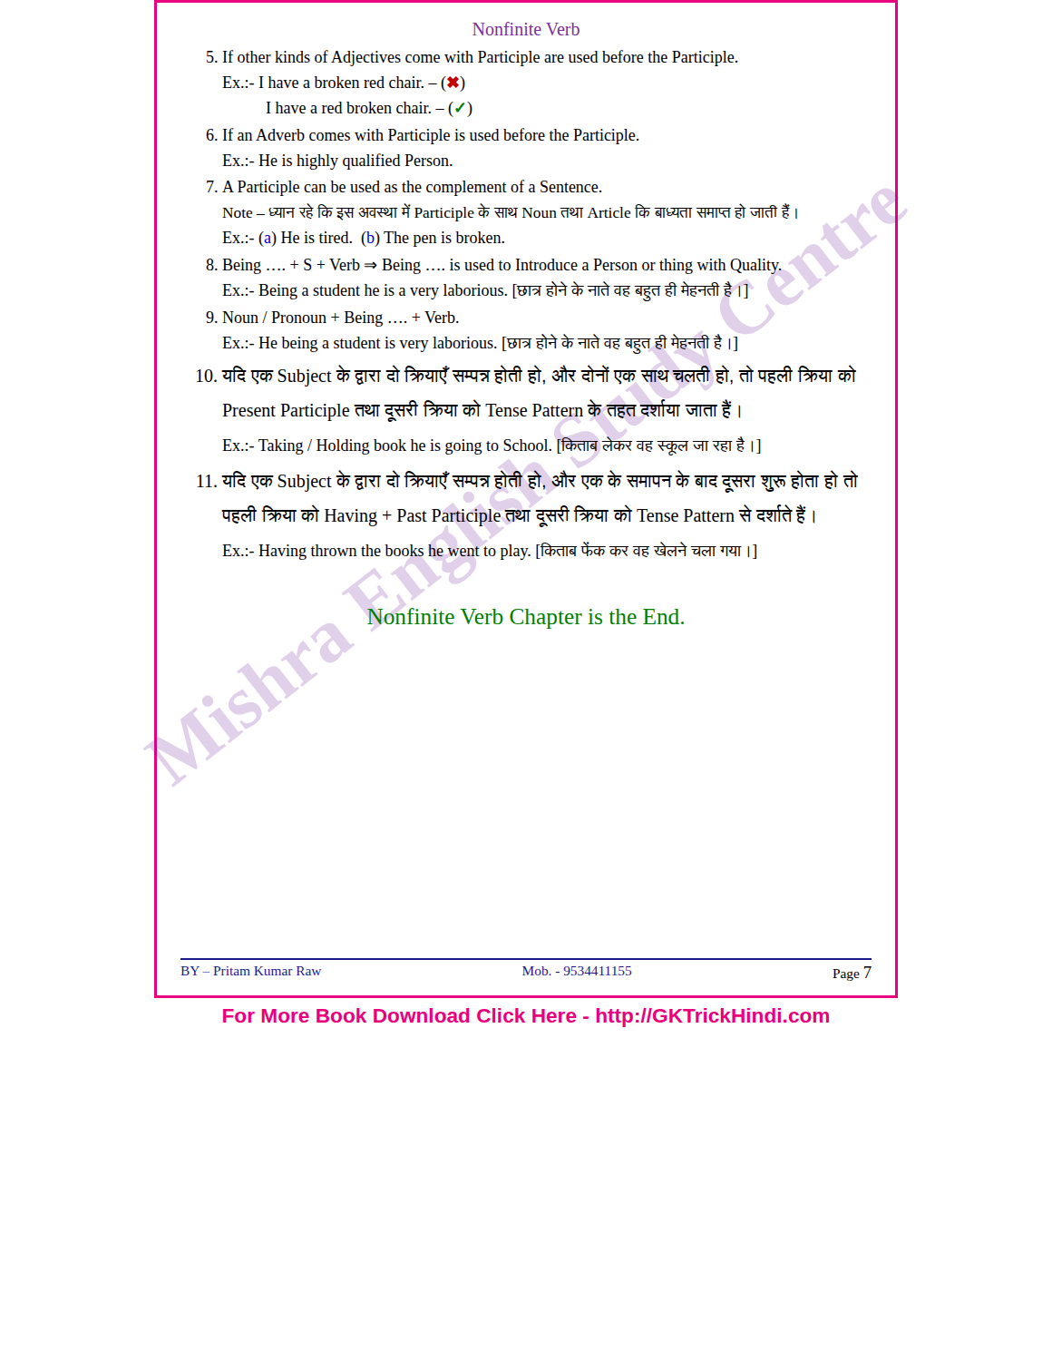Mishra English Study Centre
Nonfinite Verb
If other kinds of Adjectives come with Participle are used before the Participle.
Ex.:- I have a broken red chair. – (✖)
I have a red broken chair. – (✓)
If an Adverb comes with Participle is used before the Participle.
Ex.:- He is highly qualified Person.
A Participle can be used as the complement of a Sentence.
Note – ध्यान रहे कि इस अवस्था में Participle के साथ Noun तथा Article कि बाध्यता समाप्त हो जाती हैं।
Ex.:- (a) He is tired. (b) The pen is broken.
Being …. + S + Verb ⇒ Being …. is used to Introduce a Person or thing with Quality.
Ex.:- Being a student he is a very laborious. [छात्र होने के नाते वह बहुत ही मेहनती है।]
Noun / Pronoun + Being …. + Verb.
Ex.:- He being a student is very laborious. [छात्र होने के नाते वह बहुत ही मेहनती है।]
यदि एक Subject के द्वारा दो क्रियाएँ सम्पन्न होती हो, और दोनों एक साथ चलती हो, तो पहली क्रिया को Present Participle तथा दूसरी क्रिया को Tense Pattern के तहत दर्शाया जाता हैं।
Ex.:- Taking / Holding book he is going to School. [किताब लेकर वह स्कूल जा रहा है।]
यदि एक Subject के द्वारा दो क्रियाएँ सम्पन्न होती हो, और एक के समापन के बाद दूसरा शुरू होता हो तो पहली क्रिया को Having + Past Participle तथा दूसरी क्रिया को Tense Pattern से दर्शाते हैं।
Ex.:- Having thrown the books he went to play. [किताब फेंक कर वह खेलने चला गया।]
Nonfinite Verb Chapter is the End.
BY – Pritam Kumar Raw
Mob. - 9534411155
Page 7
For More Book Download Click Here - http://GKTrickHindi.com